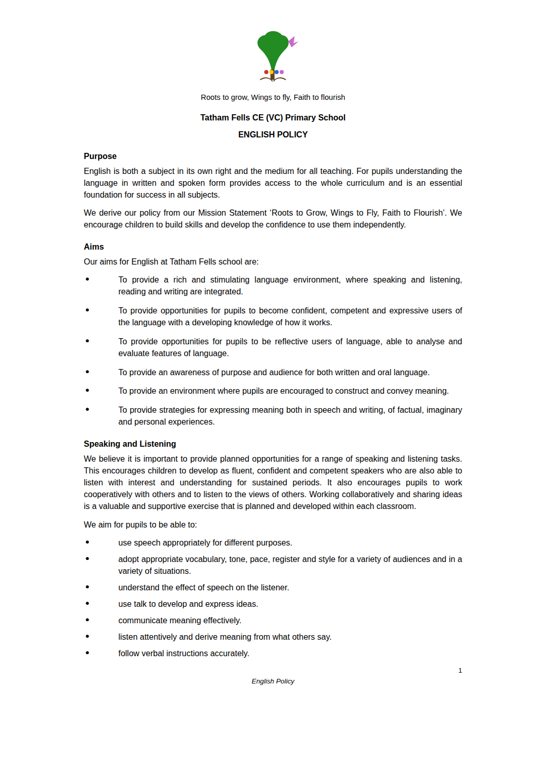Roots to grow, Wings to fly, Faith to flourish
Tatham Fells CE (VC) Primary School
ENGLISH POLICY
Purpose
English is both a subject in its own right and the medium for all teaching. For pupils understanding the language in written and spoken form provides access to the whole curriculum and is an essential foundation for success in all subjects.
We derive our policy from our Mission Statement ‘Roots to Grow, Wings to Fly, Faith to Flourish’. We encourage children to build skills and develop the confidence to use them independently.
Aims
Our aims for English at Tatham Fells school are:
To provide a rich and stimulating language environment, where speaking and listening, reading and writing are integrated.
To provide opportunities for pupils to become confident, competent and expressive users of the language with a developing knowledge of how it works.
To provide opportunities for pupils to be reflective users of language, able to analyse and evaluate features of language.
To provide an awareness of purpose and audience for both written and oral language.
To provide an environment where pupils are encouraged to construct and convey meaning.
To provide strategies for expressing meaning both in speech and writing, of factual, imaginary and personal experiences.
Speaking and Listening
We believe it is important to provide planned opportunities for a range of speaking and listening tasks. This encourages children to develop as fluent, confident and competent speakers who are also able to listen with interest and understanding for sustained periods. It also encourages pupils to work cooperatively with others and to listen to the views of others. Working collaboratively and sharing ideas is a valuable and supportive exercise that is planned and developed within each classroom.
We aim for pupils to be able to:
use speech appropriately for different purposes.
adopt appropriate vocabulary, tone, pace, register and style for a variety of audiences and in a variety of situations.
understand the effect of speech on the listener.
use talk to develop and express ideas.
communicate meaning effectively.
listen attentively and derive meaning from what others say.
follow verbal instructions accurately.
1
English Policy